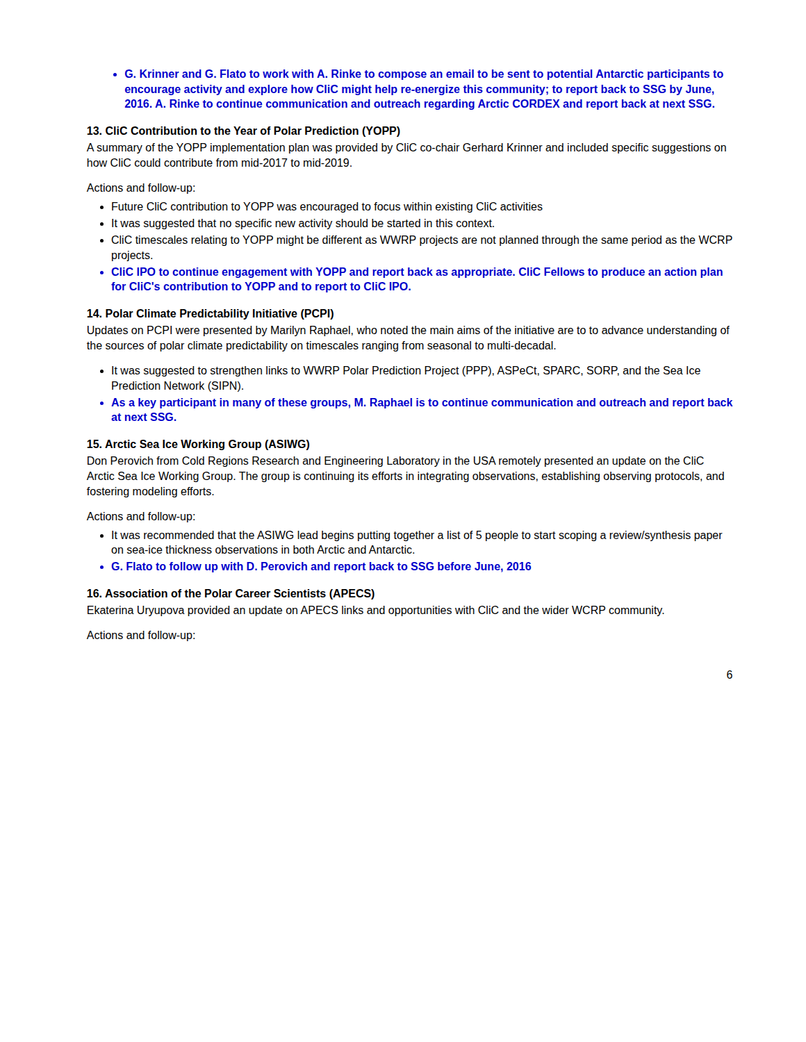G. Krinner and G. Flato to work with A. Rinke to compose an email to be sent to potential Antarctic participants to encourage activity and explore how CliC might help re-energize this community; to report back to SSG by June, 2016. A. Rinke to continue communication and outreach regarding Arctic CORDEX and report back at next SSG.
13. CliC Contribution to the Year of Polar Prediction (YOPP)
A summary of the YOPP implementation plan was provided by CliC co-chair Gerhard Krinner and included specific suggestions on how CliC could contribute from mid-2017 to mid-2019.
Actions and follow-up:
Future CliC contribution to YOPP was encouraged to focus within existing CliC activities
It was suggested that no specific new activity should be started in this context.
CliC timescales relating to YOPP might be different as WWRP projects are not planned through the same period as the WCRP projects.
CliC IPO to continue engagement with YOPP and report back as appropriate. CliC Fellows to produce an action plan for CliC's contribution to YOPP and to report to CliC IPO.
14. Polar Climate Predictability Initiative (PCPI)
Updates on PCPI were presented by Marilyn Raphael, who noted the main aims of the initiative are to to advance understanding of the sources of polar climate predictability on timescales ranging from seasonal to multi-decadal.
It was suggested to strengthen links to WWRP Polar Prediction Project (PPP), ASPeCt, SPARC, SORP, and the Sea Ice Prediction Network (SIPN).
As a key participant in many of these groups, M. Raphael is to continue communication and outreach and report back at next SSG.
15. Arctic Sea Ice Working Group (ASIWG)
Don Perovich from Cold Regions Research and Engineering Laboratory in the USA remotely presented an update on the CliC Arctic Sea Ice Working Group. The group is continuing its efforts in integrating observations, establishing observing protocols, and fostering modeling efforts.
Actions and follow-up:
It was recommended that the ASIWG lead begins putting together a list of 5 people to start scoping a review/synthesis paper on sea-ice thickness observations in both Arctic and Antarctic.
G. Flato to follow up with D. Perovich and report back to SSG before June, 2016
16. Association of the Polar Career Scientists (APECS)
Ekaterina Uryupova provided an update on APECS links and opportunities with CliC and the wider WCRP community.
Actions and follow-up:
6